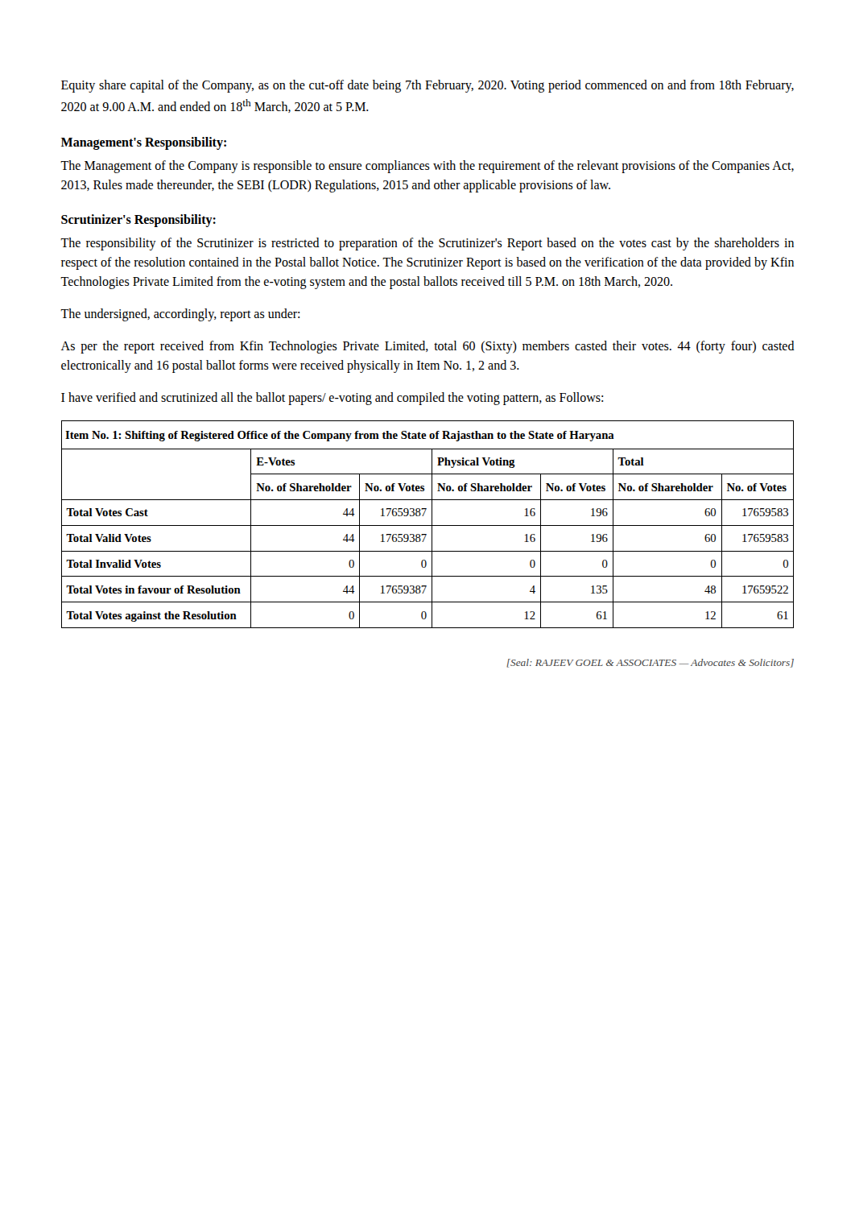Equity share capital of the Company, as on the cut-off date being 7th February, 2020. Voting period commenced on and from 18th February, 2020 at 9.00 A.M. and ended on 18th March, 2020 at 5 P.M.
Management's Responsibility:
The Management of the Company is responsible to ensure compliances with the requirement of the relevant provisions of the Companies Act, 2013, Rules made thereunder, the SEBI (LODR) Regulations, 2015 and other applicable provisions of law.
Scrutinizer's Responsibility:
The responsibility of the Scrutinizer is restricted to preparation of the Scrutinizer's Report based on the votes cast by the shareholders in respect of the resolution contained in the Postal ballot Notice. The Scrutinizer Report is based on the verification of the data provided by Kfin Technologies Private Limited from the e-voting system and the postal ballots received till 5 P.M. on 18th March, 2020.
The undersigned, accordingly, report as under:
As per the report received from Kfin Technologies Private Limited, total 60 (Sixty) members casted their votes. 44 (forty four) casted electronically and 16 postal ballot forms were received physically in Item No. 1, 2 and 3.
I have verified and scrutinized all the ballot papers/ e-voting and compiled the voting pattern, as Follows:
Item No. 1: Shifting of Registered Office of the Company from the State of Rajasthan to the State of Haryana
| | E-Votes | Physical Voting | Total |
| --- | --- | --- | --- |
| No. of Shareholder | No. of Votes | No. of Shareholder | No. of Votes | No. of Shareholder | No. of Votes |
| Total Votes Cast | 44 | 17659387 | 16 | 196 | 60 | 17659583 |
| Total Valid Votes | 44 | 17659387 | 16 | 196 | 60 | 17659583 |
| Total Invalid Votes | 0 | 0 | 0 | 0 | 0 | 0 |
| Total Votes in favour of Resolution | 44 | 17659387 | 4 | 135 | 48 | 17659522 |
| Total Votes against the Resolution | 0 | 0 | 12 | 61 | 12 | 61 |
[Seal: RAJEEV GOEL & ASSOCIATES — Advocates & Solicitors]